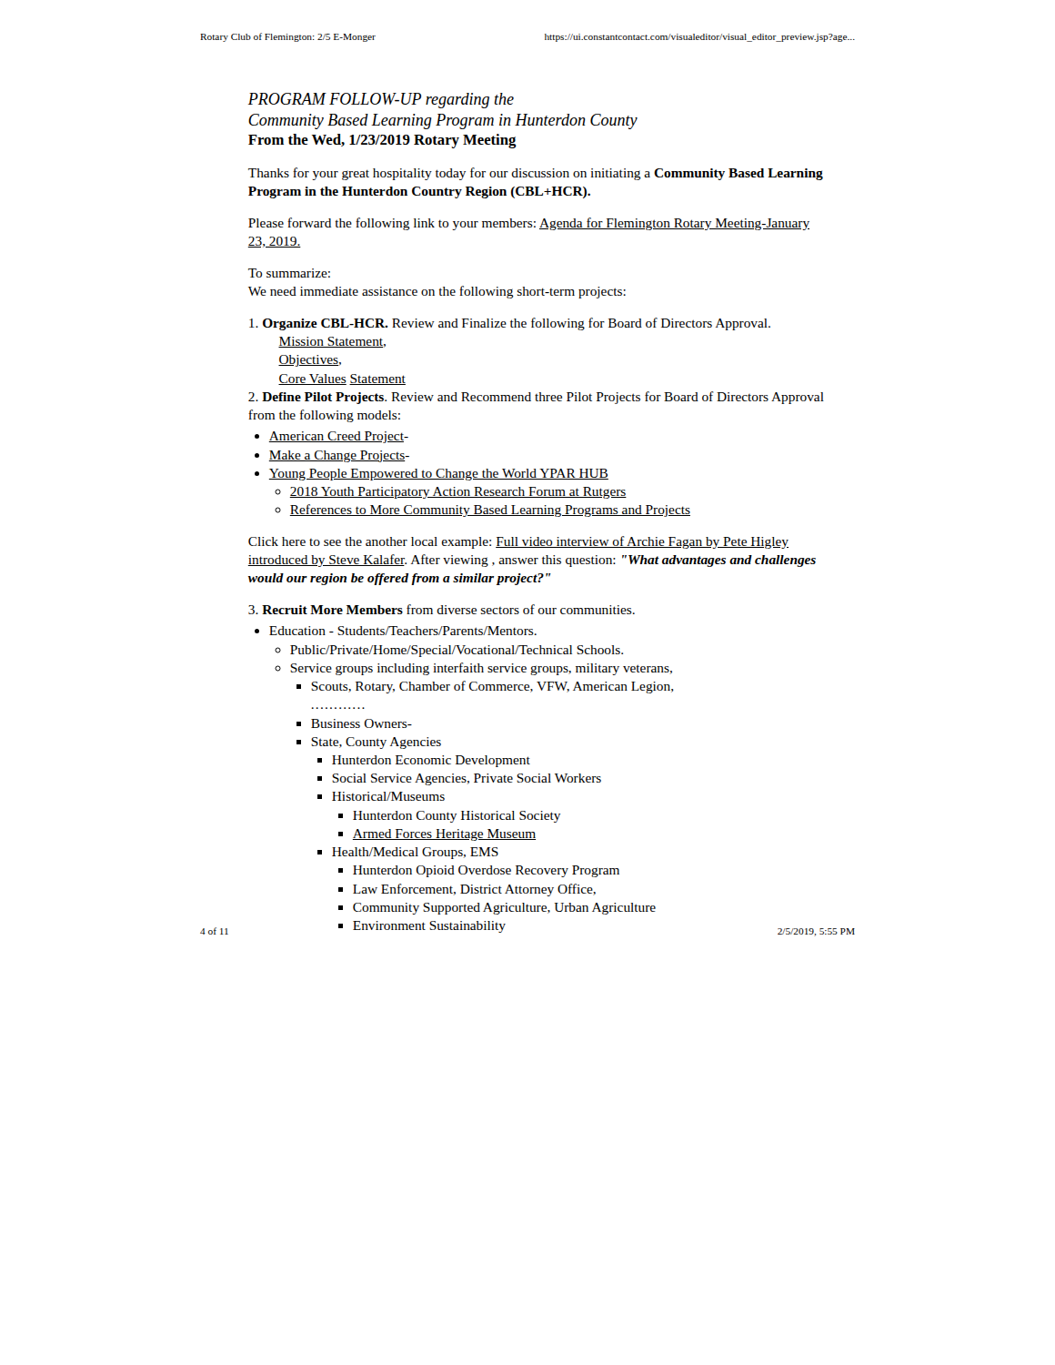Rotary Club of Flemington: 2/5 E-Monger
https://ui.constantcontact.com/visualeditor/visual_editor_preview.jsp?age...
PROGRAM FOLLOW-UP regarding the
Community Based Learning Program in Hunterdon County
From the Wed, 1/23/2019 Rotary Meeting
Thanks for your great hospitality today for our discussion on initiating a Community Based Learning Program in the Hunterdon Country Region (CBL+HCR).
Please forward the following link to your members: Agenda for Flemington Rotary Meeting-January 23, 2019.
To summarize:
We need immediate assistance on the following short-term projects:
1. Organize CBL-HCR. Review and Finalize the following for Board of Directors Approval.
Mission Statement,
Objectives,
Core Values Statement
2. Define Pilot Projects. Review and Recommend three Pilot Projects for Board of Directors Approval from the following models:
American Creed Project-
Make a Change Projects-
Young People Empowered to Change the World YPAR HUB
2018 Youth Participatory Action Research Forum at Rutgers
References to More Community Based Learning Programs and Projects
Click here to see the another local example: Full video interview of Archie Fagan by Pete Higley introduced by Steve Kalafer. After viewing , answer this question: "What advantages and challenges would our region be offered from a similar project?"
3. Recruit More Members from diverse sectors of our communities.
Education - Students/Teachers/Parents/Mentors.
Public/Private/Home/Special/Vocational/Technical Schools.
Service groups including interfaith service groups, military veterans,
Scouts, Rotary, Chamber of Commerce, VFW, American Legion,
............
Business Owners-
State, County Agencies
Hunterdon Economic Development
Social Service Agencies, Private Social Workers
Historical/Museums
Hunterdon County Historical Society
Armed Forces Heritage Museum
Health/Medical Groups, EMS
Hunterdon Opioid Overdose Recovery Program
Law Enforcement, District Attorney Office,
Community Supported Agriculture, Urban Agriculture
Environment Sustainability
4 of 11
2/5/2019, 5:55 PM